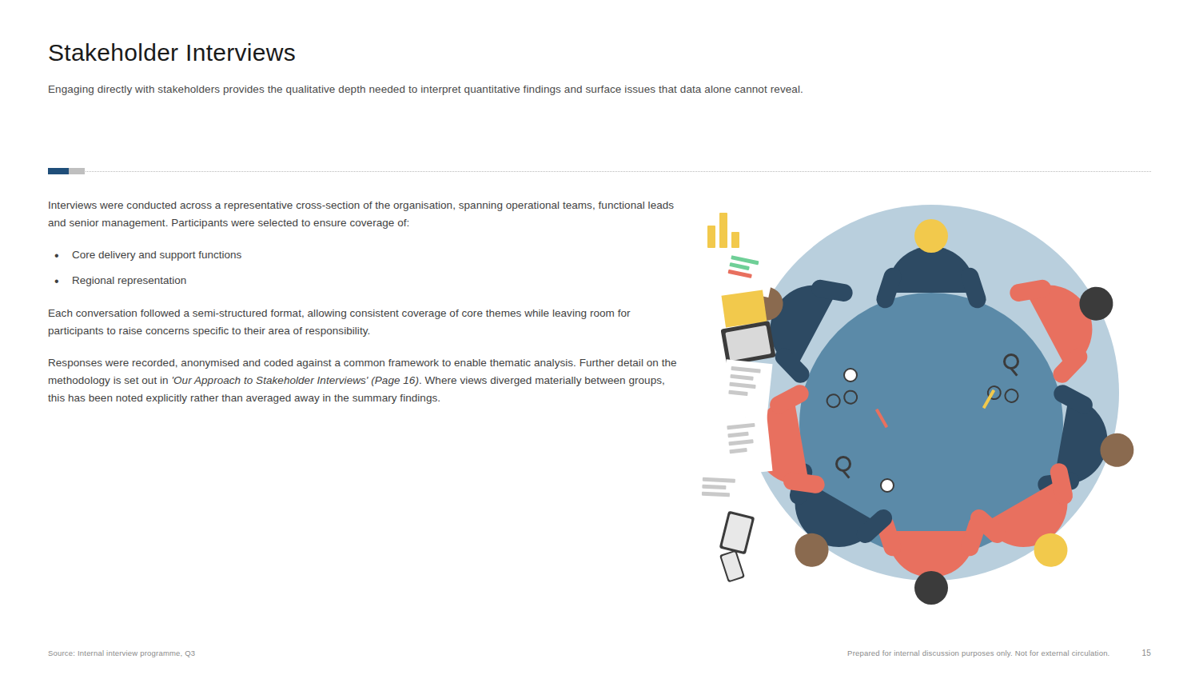Stakeholder Interviews
Engaging directly with stakeholders provides the qualitative depth needed to interpret quantitative findings and surface issues that data alone cannot reveal.
Interviews were conducted across a representative cross-section of the organisation, spanning operational teams, functional leads and senior management. Participants were selected to ensure coverage of:
Core delivery and support functions
Regional representation
Each conversation followed a semi-structured format, allowing consistent coverage of core themes while leaving room for participants to raise concerns specific to their area of responsibility.
Responses were recorded, anonymised and coded against a common framework to enable thematic analysis. Further detail on the methodology is set out in 'Our Approach to Stakeholder Interviews' (Page 16). Where views diverged materially between groups, this has been noted explicitly rather than averaged away in the summary findings.
Source: Internal interview programme, Q3
Prepared for internal discussion purposes only. Not for external circulation.
15